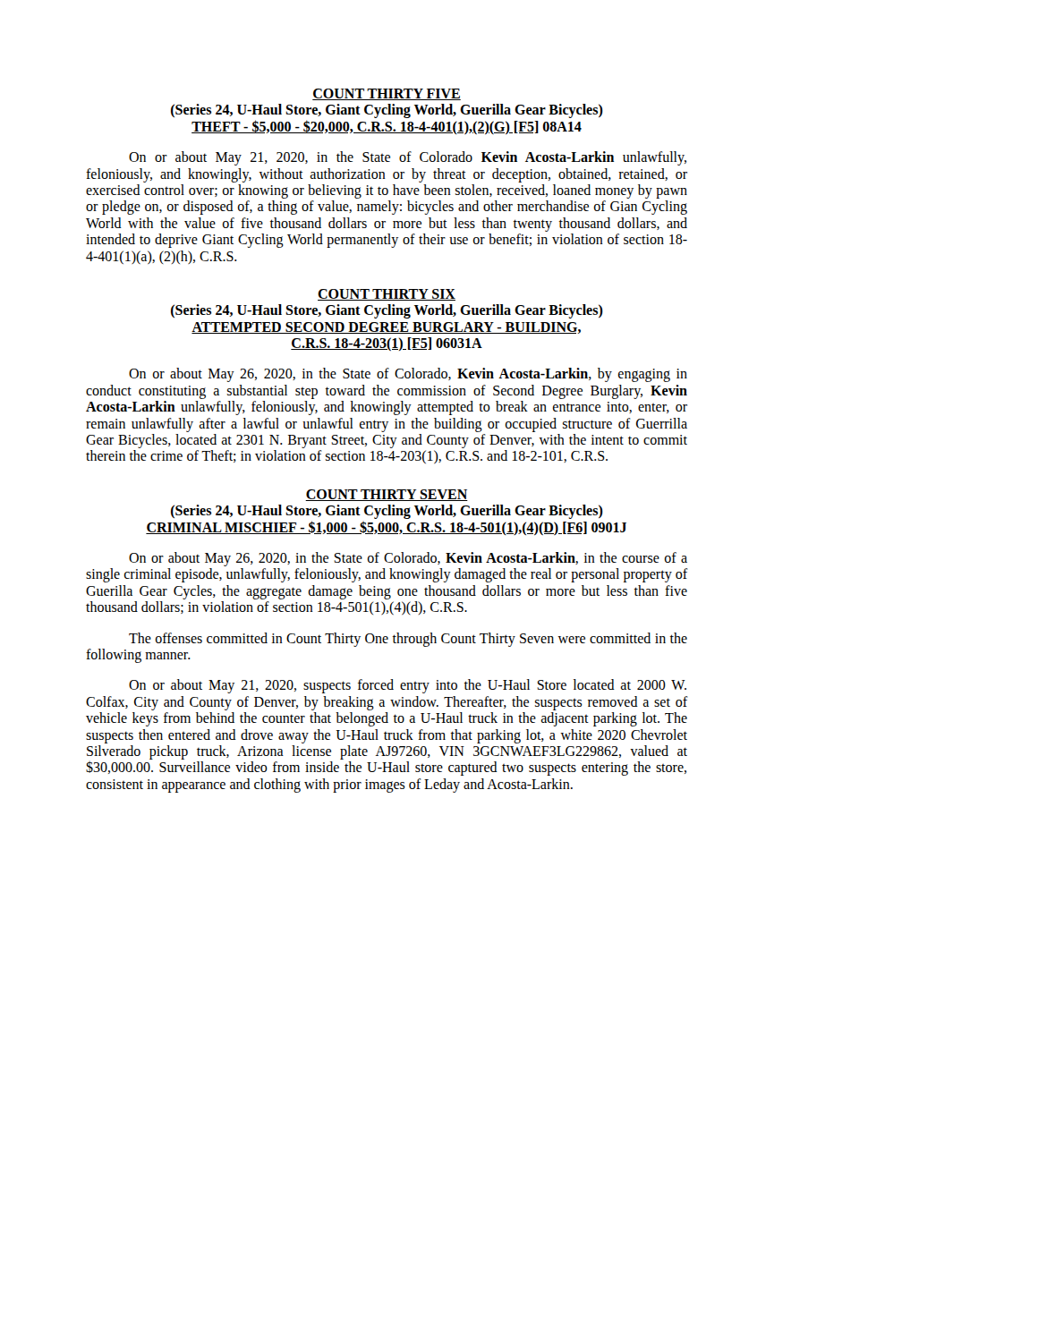COUNT THIRTY FIVE
(Series 24, U-Haul Store, Giant Cycling World, Guerilla Gear Bicycles)
THEFT - $5,000 - $20,000, C.R.S. 18-4-401(1),(2)(G) [F5] 08A14
On or about May 21, 2020, in the State of Colorado Kevin Acosta-Larkin unlawfully, feloniously, and knowingly, without authorization or by threat or deception, obtained, retained, or exercised control over; or knowing or believing it to have been stolen, received, loaned money by pawn or pledge on, or disposed of, a thing of value, namely: bicycles and other merchandise of Gian Cycling World with the value of five thousand dollars or more but less than twenty thousand dollars, and intended to deprive Giant Cycling World permanently of their use or benefit; in violation of section 18-4-401(1)(a), (2)(h), C.R.S.
COUNT THIRTY SIX
(Series 24, U-Haul Store, Giant Cycling World, Guerilla Gear Bicycles)
ATTEMPTED SECOND DEGREE BURGLARY - BUILDING,
C.R.S. 18-4-203(1) [F5] 06031A
On or about May 26, 2020, in the State of Colorado, Kevin Acosta-Larkin, by engaging in conduct constituting a substantial step toward the commission of Second Degree Burglary, Kevin Acosta-Larkin unlawfully, feloniously, and knowingly attempted to break an entrance into, enter, or remain unlawfully after a lawful or unlawful entry in the building or occupied structure of Guerrilla Gear Bicycles, located at 2301 N. Bryant Street, City and County of Denver, with the intent to commit therein the crime of Theft; in violation of section 18-4-203(1), C.R.S. and 18-2-101, C.R.S.
COUNT THIRTY SEVEN
(Series 24, U-Haul Store, Giant Cycling World, Guerilla Gear Bicycles)
CRIMINAL MISCHIEF - $1,000 - $5,000, C.R.S. 18-4-501(1),(4)(D) [F6] 0901J
On or about May 26, 2020, in the State of Colorado, Kevin Acosta-Larkin, in the course of a single criminal episode, unlawfully, feloniously, and knowingly damaged the real or personal property of Guerilla Gear Cycles, the aggregate damage being one thousand dollars or more but less than five thousand dollars; in violation of section 18-4-501(1),(4)(d), C.R.S.
The offenses committed in Count Thirty One through Count Thirty Seven were committed in the following manner.
On or about May 21, 2020, suspects forced entry into the U-Haul Store located at 2000 W. Colfax, City and County of Denver, by breaking a window. Thereafter, the suspects removed a set of vehicle keys from behind the counter that belonged to a U-Haul truck in the adjacent parking lot. The suspects then entered and drove away the U-Haul truck from that parking lot, a white 2020 Chevrolet Silverado pickup truck, Arizona license plate AJ97260, VIN 3GCNWAEF3LG229862, valued at $30,000.00. Surveillance video from inside the U-Haul store captured two suspects entering the store, consistent in appearance and clothing with prior images of Leday and Acosta-Larkin.